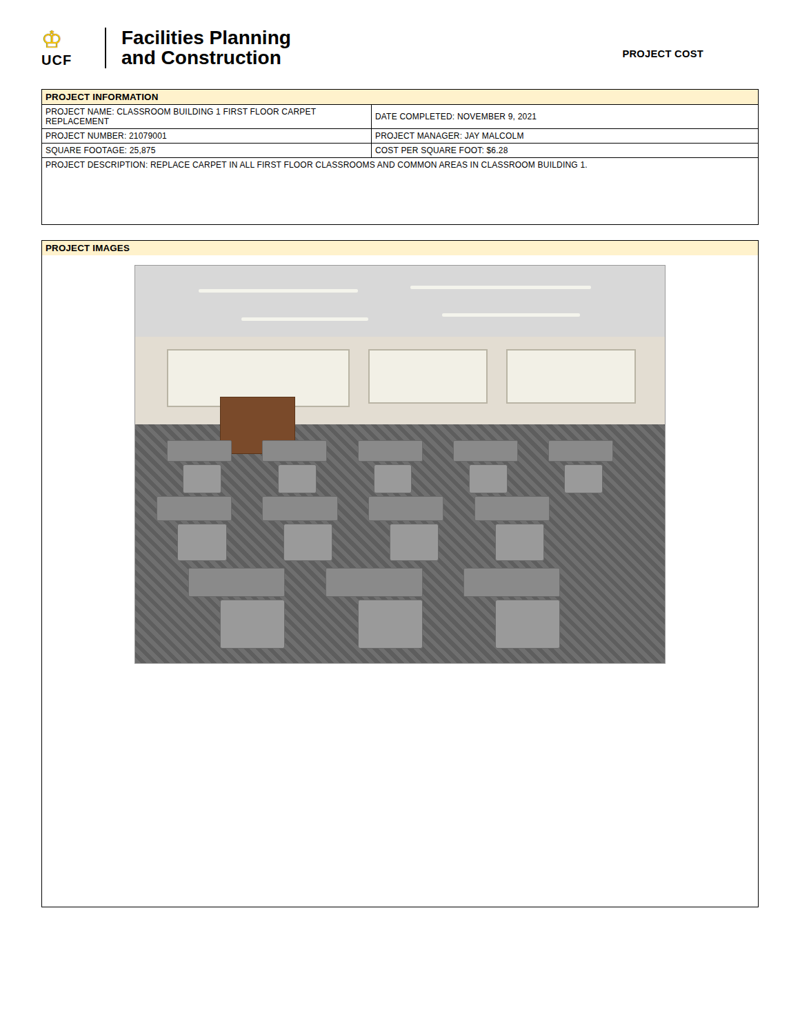♔
UCF
Facilities Planning
and Construction
PROJECT COST
PROJECT INFORMATION
| PROJECT NAME: CLASSROOM BUILDING 1 FIRST FLOOR CARPET REPLACEMENT | DATE COMPLETED: NOVEMBER 9, 2021 |
| PROJECT NUMBER: 21079001 | PROJECT MANAGER: JAY MALCOLM |
| SQUARE FOOTAGE: 25,875 | COST PER SQUARE FOOT: $6.28 |
| PROJECT DESCRIPTION: REPLACE CARPET IN ALL FIRST FLOOR CLASSROOMS AND COMMON AREAS IN CLASSROOM BUILDING 1. |
PROJECT IMAGES